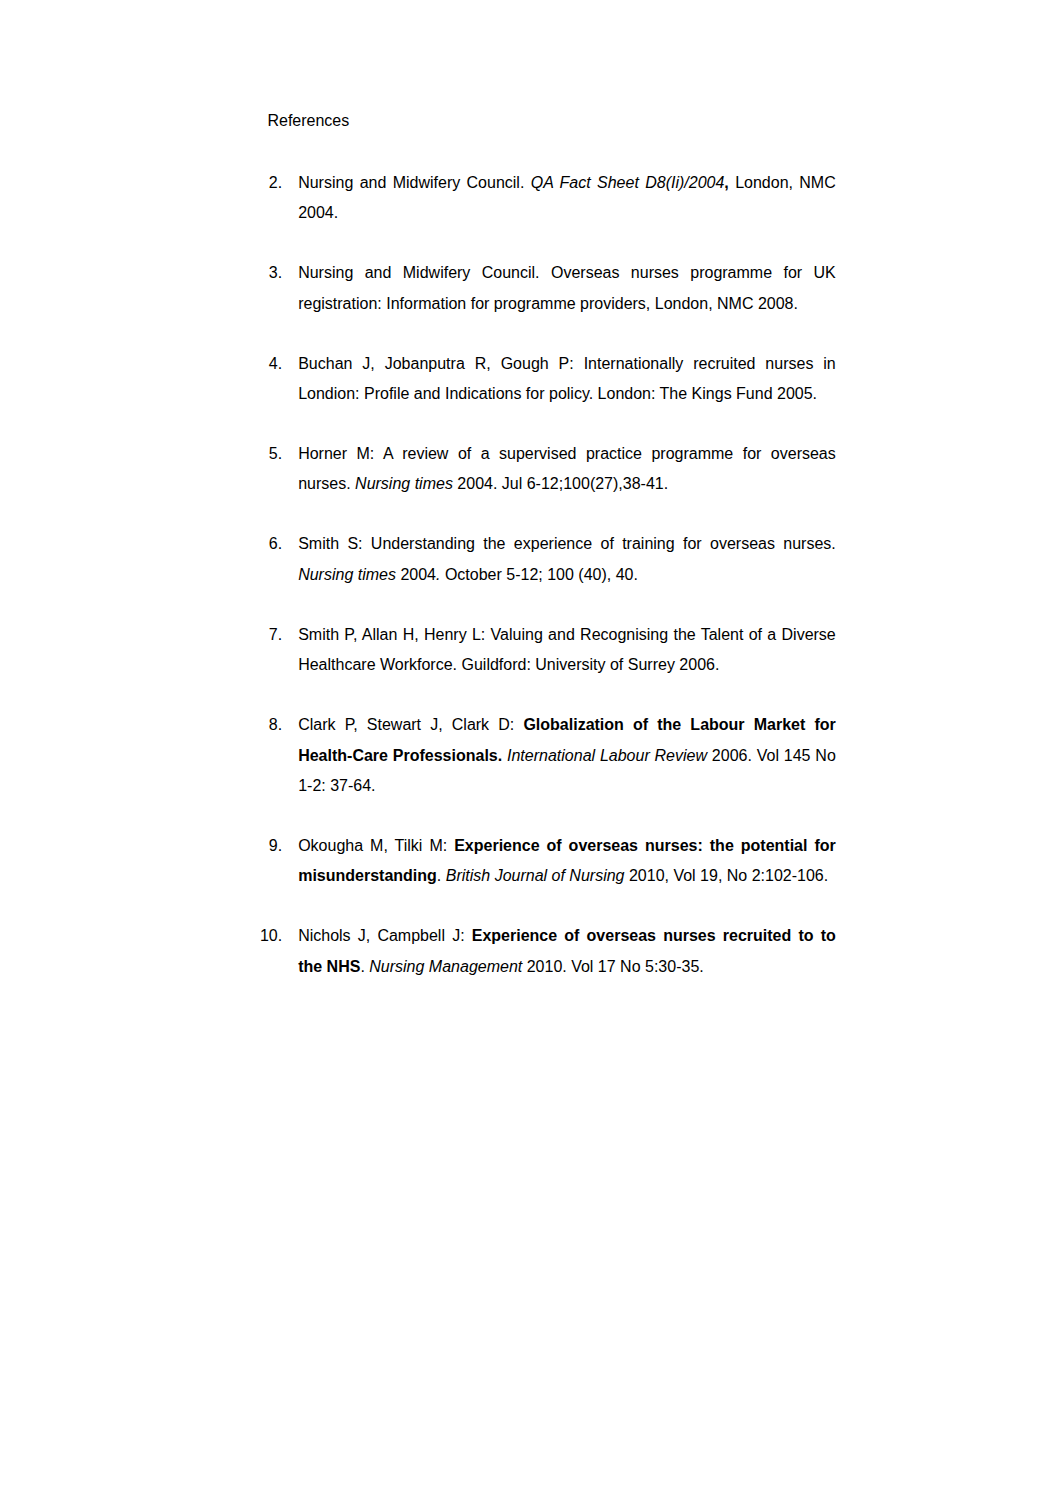References
Nursing and Midwifery Council. QA Fact Sheet D8(Ii)/2004, London, NMC 2004.
Nursing and Midwifery Council. Overseas nurses programme for UK registration: Information for programme providers, London, NMC 2008.
Buchan J, Jobanputra R, Gough P: Internationally recruited nurses in Londion: Profile and Indications for policy. London: The Kings Fund 2005.
Horner M: A review of a supervised practice programme for overseas nurses. Nursing times 2004. Jul 6-12;100(27),38-41.
Smith S: Understanding the experience of training for overseas nurses. Nursing times 2004. October 5-12; 100 (40), 40.
Smith P, Allan H, Henry L: Valuing and Recognising the Talent of a Diverse Healthcare Workforce. Guildford: University of Surrey 2006.
Clark P, Stewart J, Clark D: Globalization of the Labour Market for Health-Care Professionals. International Labour Review 2006. Vol 145 No 1-2: 37-64.
Okougha M, Tilki M: Experience of overseas nurses: the potential for misunderstanding. British Journal of Nursing 2010, Vol 19, No 2:102-106.
Nichols J, Campbell J: Experience of overseas nurses recruited to to the NHS. Nursing Management 2010. Vol 17 No 5:30-35.